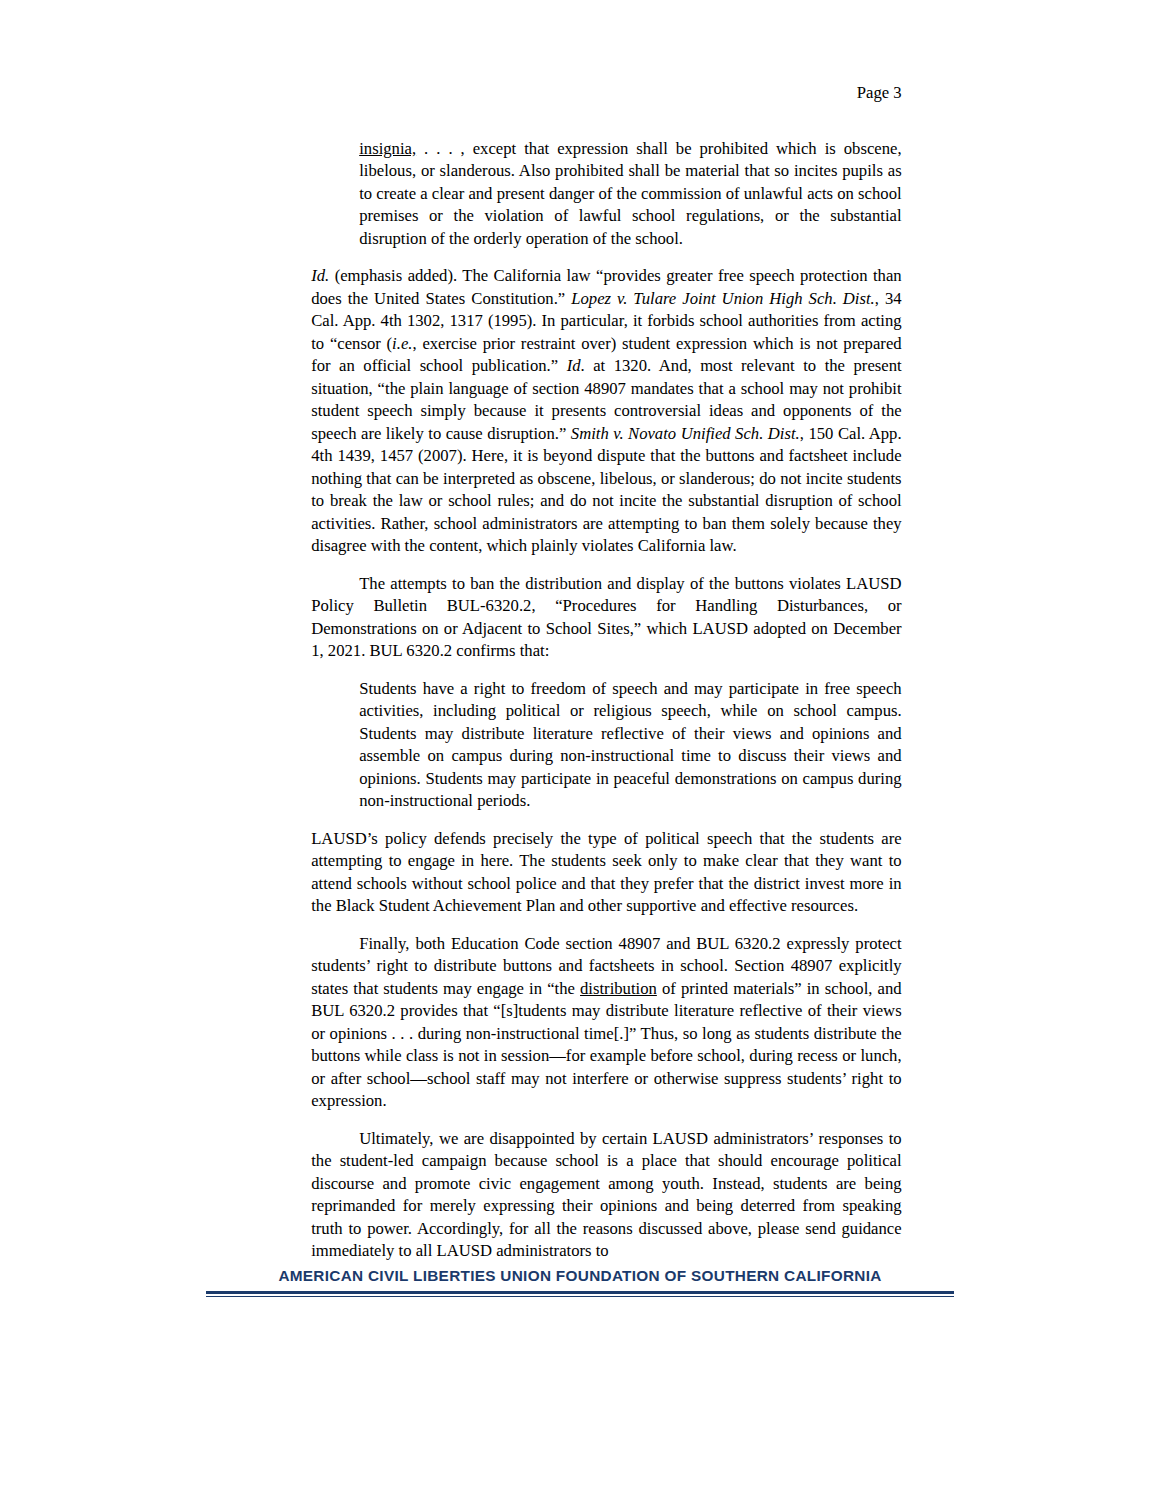Page 3
insignia, . . . , except that expression shall be prohibited which is obscene, libelous, or slanderous. Also prohibited shall be material that so incites pupils as to create a clear and present danger of the commission of unlawful acts on school premises or the violation of lawful school regulations, or the substantial disruption of the orderly operation of the school.
Id. (emphasis added). The California law “provides greater free speech protection than does the United States Constitution.” Lopez v. Tulare Joint Union High Sch. Dist., 34 Cal. App. 4th 1302, 1317 (1995). In particular, it forbids school authorities from acting to “censor (i.e., exercise prior restraint over) student expression which is not prepared for an official school publication.” Id. at 1320. And, most relevant to the present situation, “the plain language of section 48907 mandates that a school may not prohibit student speech simply because it presents controversial ideas and opponents of the speech are likely to cause disruption.” Smith v. Novato Unified Sch. Dist., 150 Cal. App. 4th 1439, 1457 (2007). Here, it is beyond dispute that the buttons and factsheet include nothing that can be interpreted as obscene, libelous, or slanderous; do not incite students to break the law or school rules; and do not incite the substantial disruption of school activities. Rather, school administrators are attempting to ban them solely because they disagree with the content, which plainly violates California law.
The attempts to ban the distribution and display of the buttons violates LAUSD Policy Bulletin BUL-6320.2, “Procedures for Handling Disturbances, or Demonstrations on or Adjacent to School Sites,” which LAUSD adopted on December 1, 2021. BUL 6320.2 confirms that:
Students have a right to freedom of speech and may participate in free speech activities, including political or religious speech, while on school campus. Students may distribute literature reflective of their views and opinions and assemble on campus during non-instructional time to discuss their views and opinions. Students may participate in peaceful demonstrations on campus during non-instructional periods.
LAUSD’s policy defends precisely the type of political speech that the students are attempting to engage in here. The students seek only to make clear that they want to attend schools without school police and that they prefer that the district invest more in the Black Student Achievement Plan and other supportive and effective resources.
Finally, both Education Code section 48907 and BUL 6320.2 expressly protect students’ right to distribute buttons and factsheets in school. Section 48907 explicitly states that students may engage in “the distribution of printed materials” in school, and BUL 6320.2 provides that “[s]tudents may distribute literature reflective of their views or opinions . . . during non-instructional time[.]” Thus, so long as students distribute the buttons while class is not in session—for example before school, during recess or lunch, or after school—school staff may not interfere or otherwise suppress students’ right to expression.
Ultimately, we are disappointed by certain LAUSD administrators’ responses to the student-led campaign because school is a place that should encourage political discourse and promote civic engagement among youth. Instead, students are being reprimanded for merely expressing their opinions and being deterred from speaking truth to power. Accordingly, for all the reasons discussed above, please send guidance immediately to all LAUSD administrators to
AMERICAN CIVIL LIBERTIES UNION FOUNDATION OF SOUTHERN CALIFORNIA